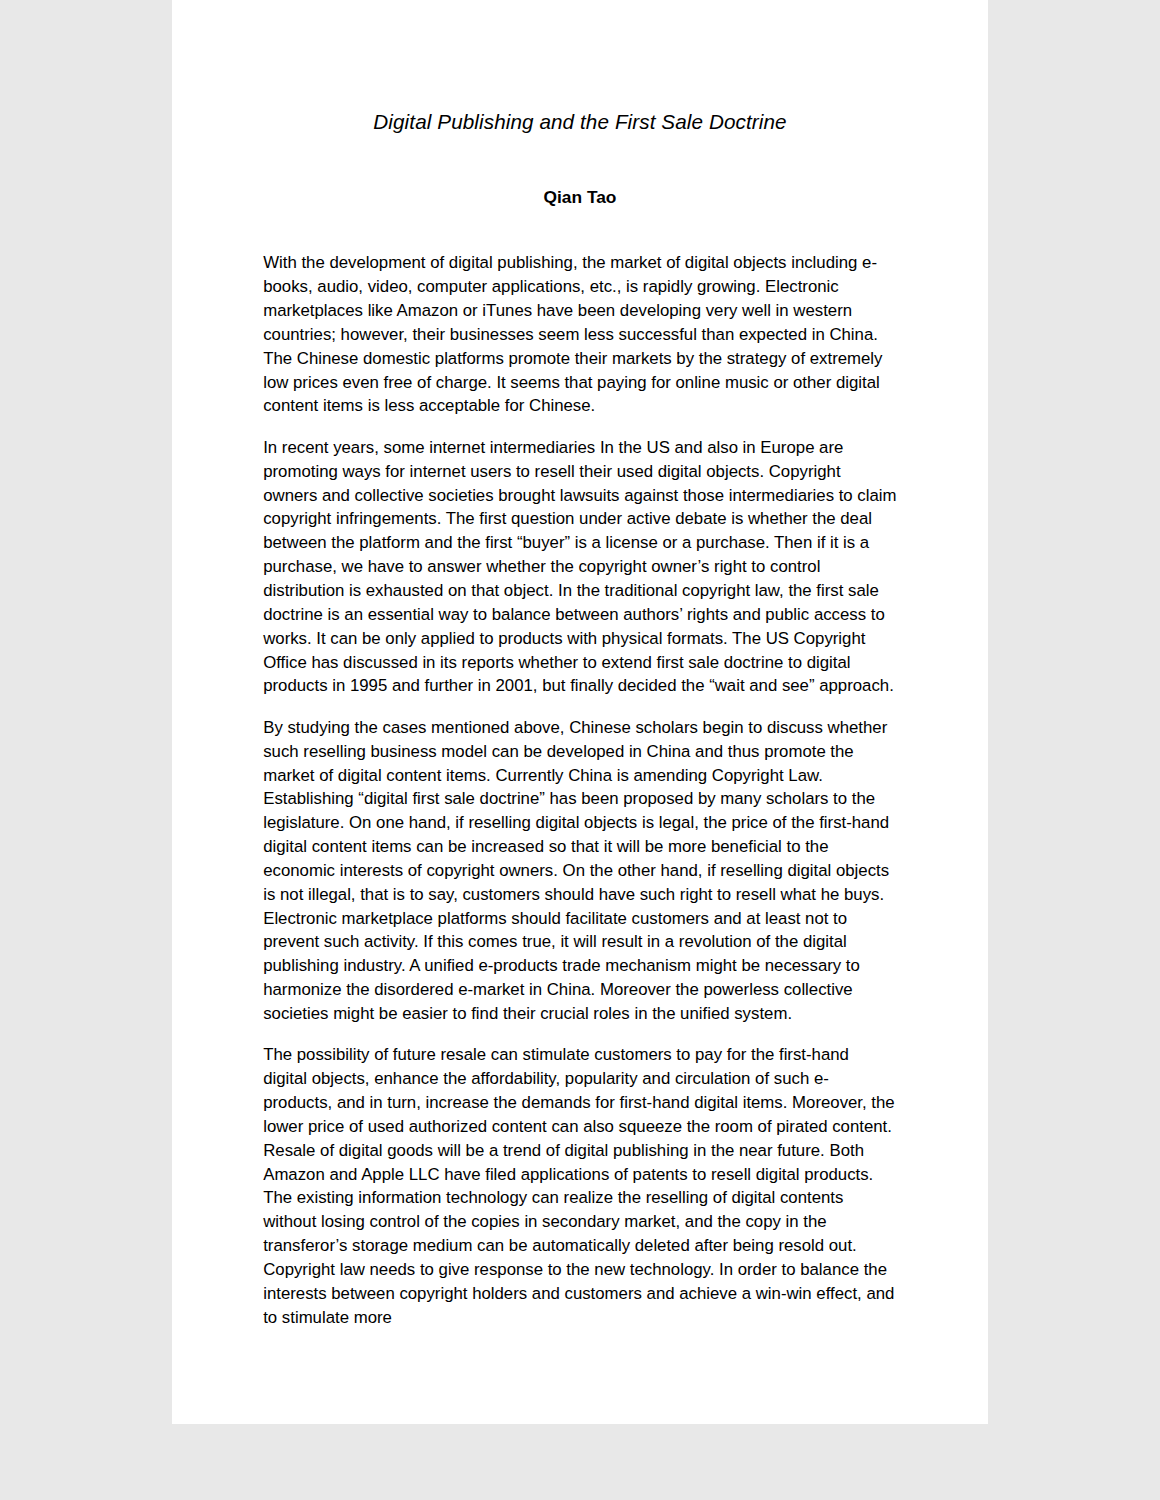Digital Publishing and the First Sale Doctrine
Qian Tao
With the development of digital publishing, the market of digital objects including e-books, audio, video, computer applications, etc., is rapidly growing. Electronic marketplaces like Amazon or iTunes have been developing very well in western countries; however, their businesses seem less successful than expected in China. The Chinese domestic platforms promote their markets by the strategy of extremely low prices even free of charge. It seems that paying for online music or other digital content items is less acceptable for Chinese.
In recent years, some internet intermediaries In the US and also in Europe are promoting ways for internet users to resell their used digital objects. Copyright owners and collective societies brought lawsuits against those intermediaries to claim copyright infringements. The first question under active debate is whether the deal between the platform and the first “buyer” is a license or a purchase. Then if it is a purchase, we have to answer whether the copyright owner’s right to control distribution is exhausted on that object. In the traditional copyright law, the first sale doctrine is an essential way to balance between authors’ rights and public access to works. It can be only applied to products with physical formats. The US Copyright Office has discussed in its reports whether to extend first sale doctrine to digital products in 1995 and further in 2001, but finally decided the “wait and see” approach.
By studying the cases mentioned above, Chinese scholars begin to discuss whether such reselling business model can be developed in China and thus promote the market of digital content items. Currently China is amending Copyright Law. Establishing “digital first sale doctrine” has been proposed by many scholars to the legislature. On one hand, if reselling digital objects is legal, the price of the first-hand digital content items can be increased so that it will be more beneficial to the economic interests of copyright owners. On the other hand, if reselling digital objects is not illegal, that is to say, customers should have such right to resell what he buys. Electronic marketplace platforms should facilitate customers and at least not to prevent such activity. If this comes true, it will result in a revolution of the digital publishing industry. A unified e-products trade mechanism might be necessary to harmonize the disordered e-market in China. Moreover the powerless collective societies might be easier to find their crucial roles in the unified system.
The possibility of future resale can stimulate customers to pay for the first-hand digital objects, enhance the affordability, popularity and circulation of such e-products, and in turn, increase the demands for first-hand digital items. Moreover, the lower price of used authorized content can also squeeze the room of pirated content. Resale of digital goods will be a trend of digital publishing in the near future. Both Amazon and Apple LLC have filed applications of patents to resell digital products. The existing information technology can realize the reselling of digital contents without losing control of the copies in secondary market, and the copy in the transferor’s storage medium can be automatically deleted after being resold out. Copyright law needs to give response to the new technology. In order to balance the interests between copyright holders and customers and achieve a win-win effect, and to stimulate more